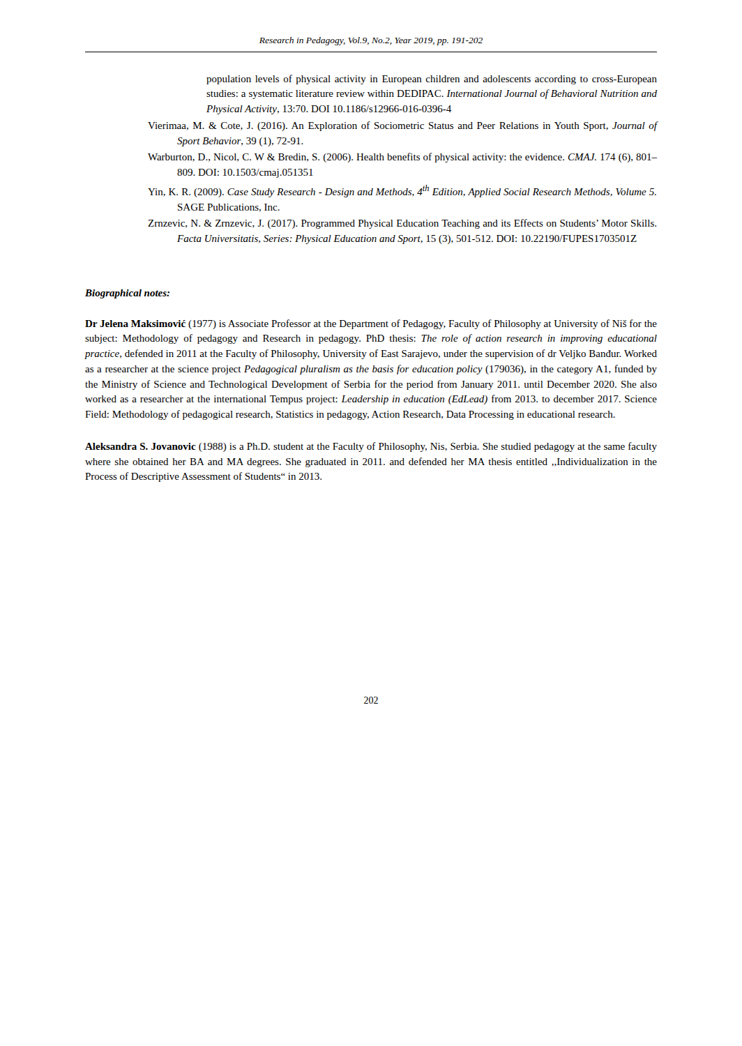Research in Pedagogy, Vol.9, No.2, Year 2019, pp. 191-202
population levels of physical activity in European children and adolescents according to cross-European studies: a systematic literature review within DEDIPAC. International Journal of Behavioral Nutrition and Physical Activity, 13:70. DOI 10.1186/s12966-016-0396-4
Vierimaa, M. & Cote, J. (2016). An Exploration of Sociometric Status and Peer Relations in Youth Sport, Journal of Sport Behavior, 39 (1), 72-91.
Warburton, D., Nicol, C. W & Bredin, S. (2006). Health benefits of physical activity: the evidence. CMAJ. 174 (6), 801–809. DOI: 10.1503/cmaj.051351
Yin, K. R. (2009). Case Study Research - Design and Methods, 4th Edition, Applied Social Research Methods, Volume 5. SAGE Publications, Inc.
Zrnzevic, N. & Zrnzevic, J. (2017). Programmed Physical Education Teaching and its Effects on Students’ Motor Skills. Facta Universitatis, Series: Physical Education and Sport, 15 (3), 501-512. DOI: 10.22190/FUPES1703501Z
Biographical notes:
Dr Jelena Maksimović (1977) is Associate Professor at the Department of Pedagogy, Faculty of Philosophy at University of Niš for the subject: Methodology of pedagogy and Research in pedagogy. PhD thesis: The role of action research in improving educational practice, defended in 2011 at the Faculty of Philosophy, University of East Sarajevo, under the supervision of dr Veljko Banđur. Worked as a researcher at the science project Pedagogical pluralism as the basis for education policy (179036), in the category A1, funded by the Ministry of Science and Technological Development of Serbia for the period from January 2011. until December 2020. She also worked as a researcher at the international Tempus project: Leadership in education (EdLead) from 2013. to december 2017. Science Field: Methodology of pedagogical research, Statistics in pedagogy, Action Research, Data Processing in educational research.
Aleksandra S. Jovanovic (1988) is a Ph.D. student at the Faculty of Philosophy, Nis, Serbia. She studied pedagogy at the same faculty where she obtained her BA and MA degrees. She graduated in 2011. and defended her MA thesis entitled ,,Individualization in the Process of Descriptive Assessment of Students“ in 2013.
202